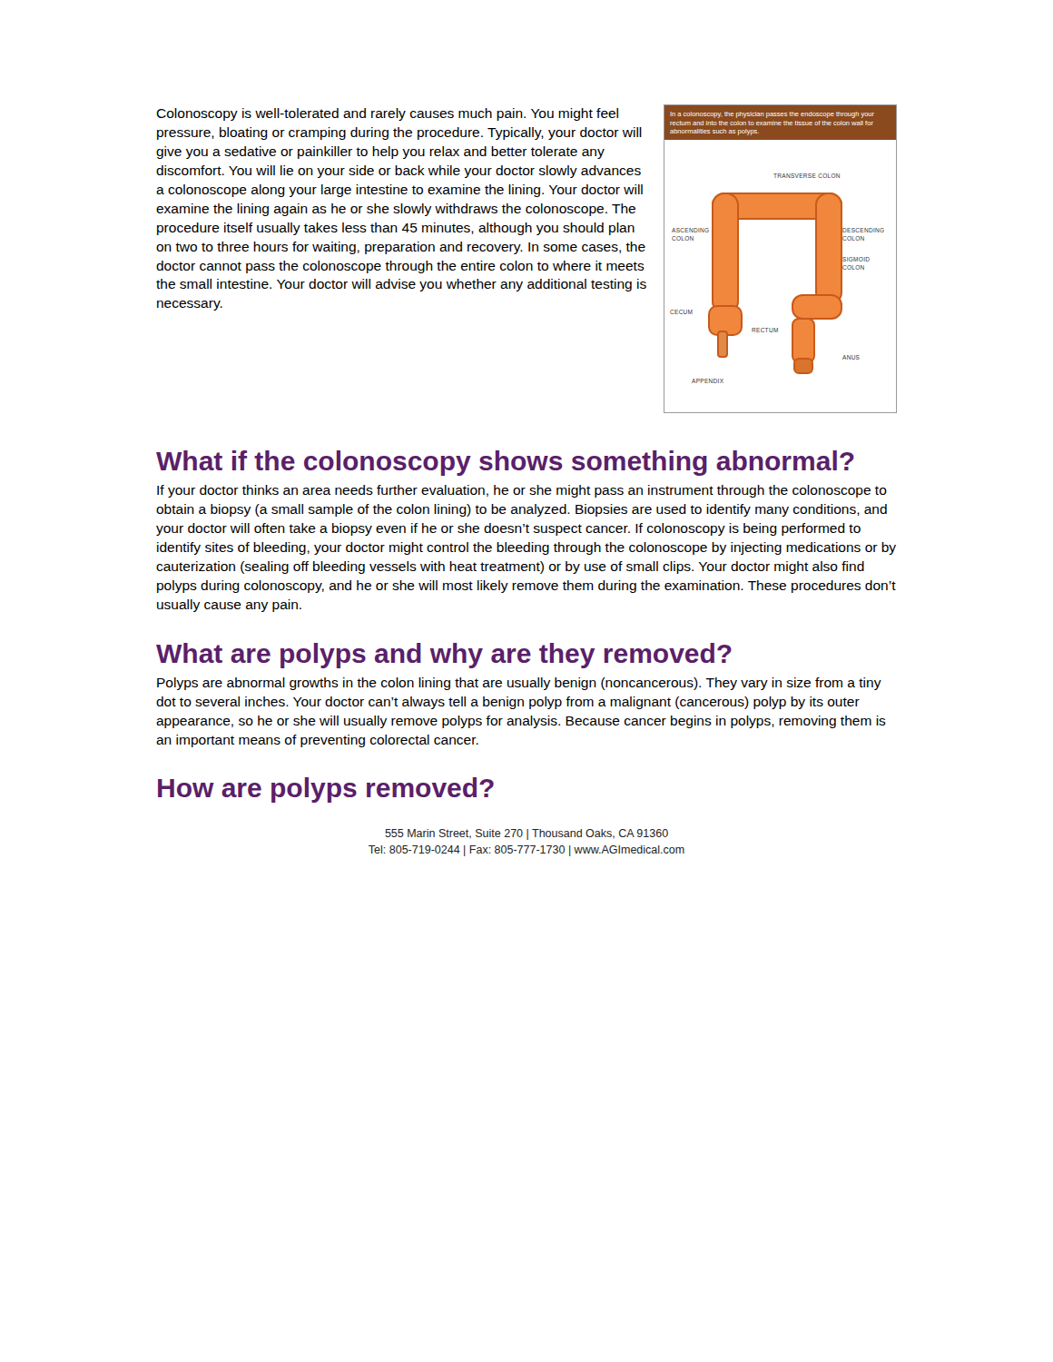In a colonoscopy, the physician passes the endoscope through your rectum and into the colon to examine the tissue of the colon wall for abnormalities such as polyps.
TRANSVERSE COLON ASCENDING
COLON DESCENDING
COLON SIGMOID
COLON CECUM RECTUM ANUS APPENDIX
Colonoscopy is well-tolerated and rarely causes much pain. You might feel pressure, bloating or cramping during the procedure. Typically, your doctor will give you a sedative or painkiller to help you relax and better tolerate any discomfort. You will lie on your side or back while your doctor slowly advances a colonoscope along your large intestine to examine the lining. Your doctor will examine the lining again as he or she slowly withdraws the colonoscope. The procedure itself usually takes less than 45 minutes, although you should plan on two to three hours for waiting, preparation and recovery. In some cases, the doctor cannot pass the colonoscope through the entire colon to where it meets the small intestine. Your doctor will advise you whether any additional testing is necessary.
What if the colonoscopy shows something abnormal?
If your doctor thinks an area needs further evaluation, he or she might pass an instrument through the colonoscope to obtain a biopsy (a small sample of the colon lining) to be analyzed. Biopsies are used to identify many conditions, and your doctor will often take a biopsy even if he or she doesn’t suspect cancer. If colonoscopy is being performed to identify sites of bleeding, your doctor might control the bleeding through the colonoscope by injecting medications or by cauterization (sealing off bleeding vessels with heat treatment) or by use of small clips. Your doctor might also find polyps during colonoscopy, and he or she will most likely remove them during the examination. These procedures don’t usually cause any pain.
What are polyps and why are they removed?
Polyps are abnormal growths in the colon lining that are usually benign (noncancerous). They vary in size from a tiny dot to several inches. Your doctor can’t always tell a benign polyp from a malignant (cancerous) polyp by its outer appearance, so he or she will usually remove polyps for analysis. Because cancer begins in polyps, removing them is an important means of preventing colorectal cancer.
How are polyps removed?
555 Marin Street, Suite 270 | Thousand Oaks, CA 91360
Tel: 805-719-0244 | Fax: 805-777-1730 | www.AGImedical.com